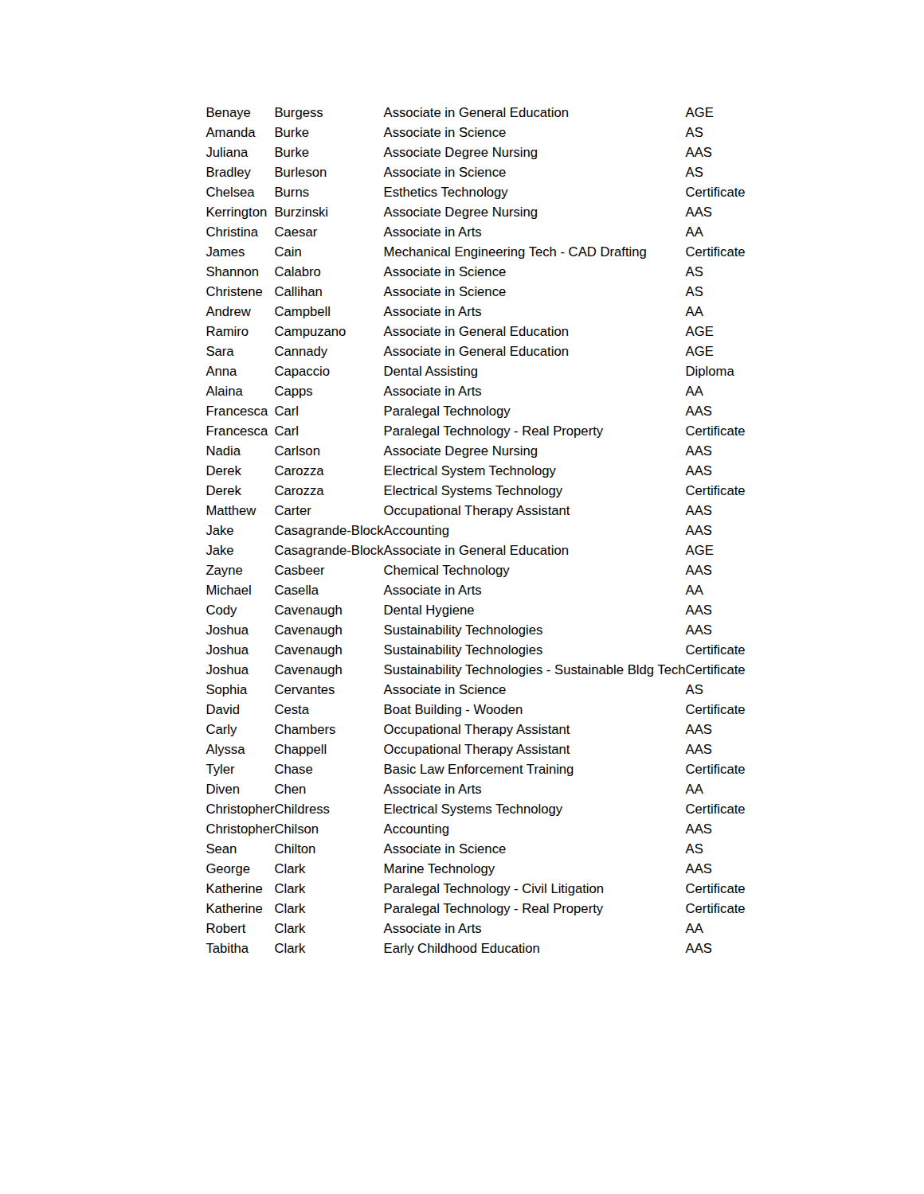| Benaye | Burgess | Associate in General Education | AGE |
| Amanda | Burke | Associate in Science | AS |
| Juliana | Burke | Associate Degree Nursing | AAS |
| Bradley | Burleson | Associate in Science | AS |
| Chelsea | Burns | Esthetics Technology | Certificate |
| Kerrington | Burzinski | Associate Degree Nursing | AAS |
| Christina | Caesar | Associate in Arts | AA |
| James | Cain | Mechanical Engineering Tech - CAD Drafting | Certificate |
| Shannon | Calabro | Associate in Science | AS |
| Christene | Callihan | Associate in Science | AS |
| Andrew | Campbell | Associate in Arts | AA |
| Ramiro | Campuzano | Associate in General Education | AGE |
| Sara | Cannady | Associate in General Education | AGE |
| Anna | Capaccio | Dental Assisting | Diploma |
| Alaina | Capps | Associate in Arts | AA |
| Francesca | Carl | Paralegal Technology | AAS |
| Francesca | Carl | Paralegal Technology - Real Property | Certificate |
| Nadia | Carlson | Associate Degree Nursing | AAS |
| Derek | Carozza | Electrical System Technology | AAS |
| Derek | Carozza | Electrical Systems Technology | Certificate |
| Matthew | Carter | Occupational Therapy Assistant | AAS |
| Jake | Casagrande-Block | Accounting | AAS |
| Jake | Casagrande-Block | Associate in General Education | AGE |
| Zayne | Casbeer | Chemical Technology | AAS |
| Michael | Casella | Associate in Arts | AA |
| Cody | Cavenaugh | Dental Hygiene | AAS |
| Joshua | Cavenaugh | Sustainability Technologies | AAS |
| Joshua | Cavenaugh | Sustainability Technologies | Certificate |
| Joshua | Cavenaugh | Sustainability Technologies - Sustainable Bldg Tech | Certificate |
| Sophia | Cervantes | Associate in Science | AS |
| David | Cesta | Boat Building - Wooden | Certificate |
| Carly | Chambers | Occupational Therapy Assistant | AAS |
| Alyssa | Chappell | Occupational Therapy Assistant | AAS |
| Tyler | Chase | Basic Law Enforcement Training | Certificate |
| Diven | Chen | Associate in Arts | AA |
| Christopher | Childress | Electrical Systems Technology | Certificate |
| Christopher | Chilson | Accounting | AAS |
| Sean | Chilton | Associate in Science | AS |
| George | Clark | Marine Technology | AAS |
| Katherine | Clark | Paralegal Technology - Civil Litigation | Certificate |
| Katherine | Clark | Paralegal Technology - Real Property | Certificate |
| Robert | Clark | Associate in Arts | AA |
| Tabitha | Clark | Early Childhood Education | AAS |